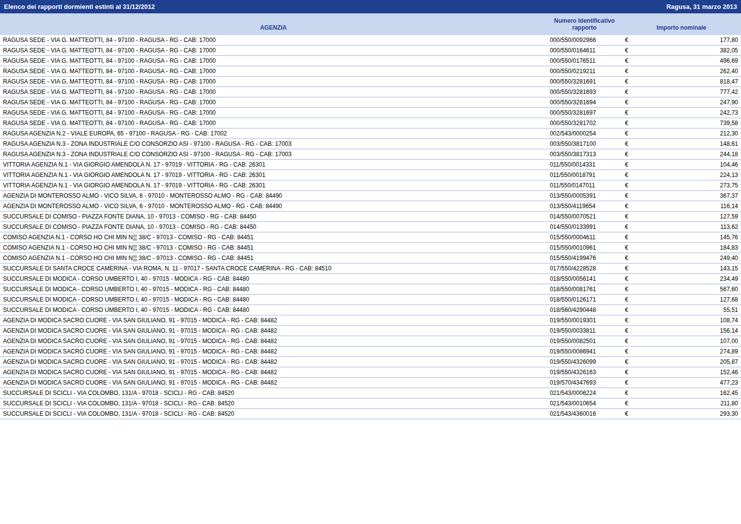| Elenco dei rapporti dormienti estinti al 31/12/2012 | Ragusa, 31 marzo 2013 |
| --- | --- |
| AGENZIA | Numero Identificativo rapporto | Importo nominale |
| RAGUSA SEDE - VIA G. MATTEOTTI, 84 - 97100 - RAGUSA - RG - CAB: 17000 | 000/550/0092966 | € | 177,80 |
| RAGUSA SEDE - VIA G. MATTEOTTI, 84 - 97100 - RAGUSA - RG - CAB: 17000 | 000/550/0164611 | € | 382,05 |
| RAGUSA SEDE - VIA G. MATTEOTTI, 84 - 97100 - RAGUSA - RG - CAB: 17000 | 000/550/0176511 | € | 496,69 |
| RAGUSA SEDE - VIA G. MATTEOTTI, 84 - 97100 - RAGUSA - RG - CAB: 17000 | 000/550/0219211 | € | 262,40 |
| RAGUSA SEDE - VIA G. MATTEOTTI, 84 - 97100 - RAGUSA - RG - CAB: 17000 | 000/550/3281691 | € | 818,47 |
| RAGUSA SEDE - VIA G. MATTEOTTI, 84 - 97100 - RAGUSA - RG - CAB: 17000 | 000/550/3281693 | € | 777,42 |
| RAGUSA SEDE - VIA G. MATTEOTTI, 84 - 97100 - RAGUSA - RG - CAB: 17000 | 000/550/3281694 | € | 247,90 |
| RAGUSA SEDE - VIA G. MATTEOTTI, 84 - 97100 - RAGUSA - RG - CAB: 17000 | 000/550/3281697 | € | 242,73 |
| RAGUSA SEDE - VIA G. MATTEOTTI, 84 - 97100 - RAGUSA - RG - CAB: 17000 | 000/550/3281702 | € | 739,58 |
| RAGUSA AGENZIA N.2 - VIALE EUROPA, 65 - 97100 - RAGUSA - RG - CAB: 17002 | 002/543/0000254 | € | 212,30 |
| RAGUSA AGENZIA N.3 - ZONA INDUSTRIALE C/O CONSORZIO ASI - 97100 - RAGUSA - RG - CAB: 17003 | 003/550/3817100 | € | 148,61 |
| RAGUSA AGENZIA N.3 - ZONA INDUSTRIALE C/O CONSORZIO ASI - 97100 - RAGUSA - RG - CAB: 17003 | 003/550/3817313 | € | 244,18 |
| VITTORIA AGENZIA N.1 - VIA GIORGIO AMENDOLA N. 17 - 97019 - VITTORIA - RG - CAB: 26301 | 011/550/0014331 | € | 104,46 |
| VITTORIA AGENZIA N.1 - VIA GIORGIO AMENDOLA N. 17 - 97019 - VITTORIA - RG - CAB: 26301 | 011/550/0018791 | € | 224,13 |
| VITTORIA AGENZIA N.1 - VIA GIORGIO AMENDOLA N. 17 - 97019 - VITTORIA - RG - CAB: 26301 | 011/550/0147011 | € | 273,75 |
| AGENZIA DI MONTEROSSO ALMO - VICO SILVA, 6 - 97010 - MONTEROSSO ALMO - RG - CAB: 84490 | 013/550/0005391 | € | 367,37 |
| AGENZIA DI MONTEROSSO ALMO - VICO SILVA, 6 - 97010 - MONTEROSSO ALMO - RG - CAB: 84490 | 013/550/4119654 | € | 116,14 |
| SUCCURSALE DI COMISO - PIAZZA FONTE DIANA, 10 - 97013 - COMISO - RG - CAB: 84450 | 014/550/0070521 | € | 127,59 |
| SUCCURSALE DI COMISO - PIAZZA FONTE DIANA, 10 - 97013 - COMISO - RG - CAB: 84450 | 014/550/0133991 | € | 113,62 |
| COMISO AGENZIA N.1 - CORSO HO CHI MIN N▒ 38/C - 97013 - COMISO - RG - CAB: 84451 | 015/550/0004611 | € | 145,76 |
| COMISO AGENZIA N.1 - CORSO HO CHI MIN N▒ 38/C - 97013 - COMISO - RG - CAB: 84451 | 015/550/0010961 | € | 184,83 |
| COMISO AGENZIA N.1 - CORSO HO CHI MIN N▒ 38/C - 97013 - COMISO - RG - CAB: 84451 | 015/550/4199476 | € | 249,40 |
| SUCCURSALE DI SANTA CROCE CAMERINA - VIA ROMA, N. 11 - 97017 - SANTA CROCE CAMERINA - RG - CAB: 84510 | 017/550/4228528 | € | 143,15 |
| SUCCURSALE DI MODICA - CORSO UMBERTO I, 40 - 97015 - MODICA - RG - CAB: 84480 | 018/550/0056141 | € | 234,49 |
| SUCCURSALE DI MODICA - CORSO UMBERTO I, 40 - 97015 - MODICA - RG - CAB: 84480 | 018/550/0081761 | € | 567,60 |
| SUCCURSALE DI MODICA - CORSO UMBERTO I, 40 - 97015 - MODICA - RG - CAB: 84480 | 018/550/0126171 | € | 127,68 |
| SUCCURSALE DI MODICA - CORSO UMBERTO I, 40 - 97015 - MODICA - RG - CAB: 84480 | 018/560/4290448 | € | 55,51 |
| AGENZIA DI MODICA SACRO CUORE - VIA SAN GIULIANO, 91 - 97015 - MODICA - RG - CAB: 84482 | 019/550/0019301 | € | 108,74 |
| AGENZIA DI MODICA SACRO CUORE - VIA SAN GIULIANO, 91 - 97015 - MODICA - RG - CAB: 84482 | 019/550/0033811 | € | 156,14 |
| AGENZIA DI MODICA SACRO CUORE - VIA SAN GIULIANO, 91 - 97015 - MODICA - RG - CAB: 84482 | 019/550/0082501 | € | 107,00 |
| AGENZIA DI MODICA SACRO CUORE - VIA SAN GIULIANO, 91 - 97015 - MODICA - RG - CAB: 84482 | 019/550/0086941 | € | 274,89 |
| AGENZIA DI MODICA SACRO CUORE - VIA SAN GIULIANO, 91 - 97015 - MODICA - RG - CAB: 84482 | 019/550/4326099 | € | 205,87 |
| AGENZIA DI MODICA SACRO CUORE - VIA SAN GIULIANO, 91 - 97015 - MODICA - RG - CAB: 84482 | 019/550/4326163 | € | 152,46 |
| AGENZIA DI MODICA SACRO CUORE - VIA SAN GIULIANO, 91 - 97015 - MODICA - RG - CAB: 84482 | 019/570/4347693 | € | 477,23 |
| SUCCURSALE DI SCICLI - VIA COLOMBO, 131/A - 97018 - SCICLI - RG - CAB: 84520 | 021/543/0006224 | € | 162,45 |
| SUCCURSALE DI SCICLI - VIA COLOMBO, 131/A - 97018 - SCICLI - RG - CAB: 84520 | 021/543/0010654 | € | 211,80 |
| SUCCURSALE DI SCICLI - VIA COLOMBO, 131/A - 97018 - SCICLI - RG - CAB: 84520 | 021/543/4360016 | € | 293,30 |